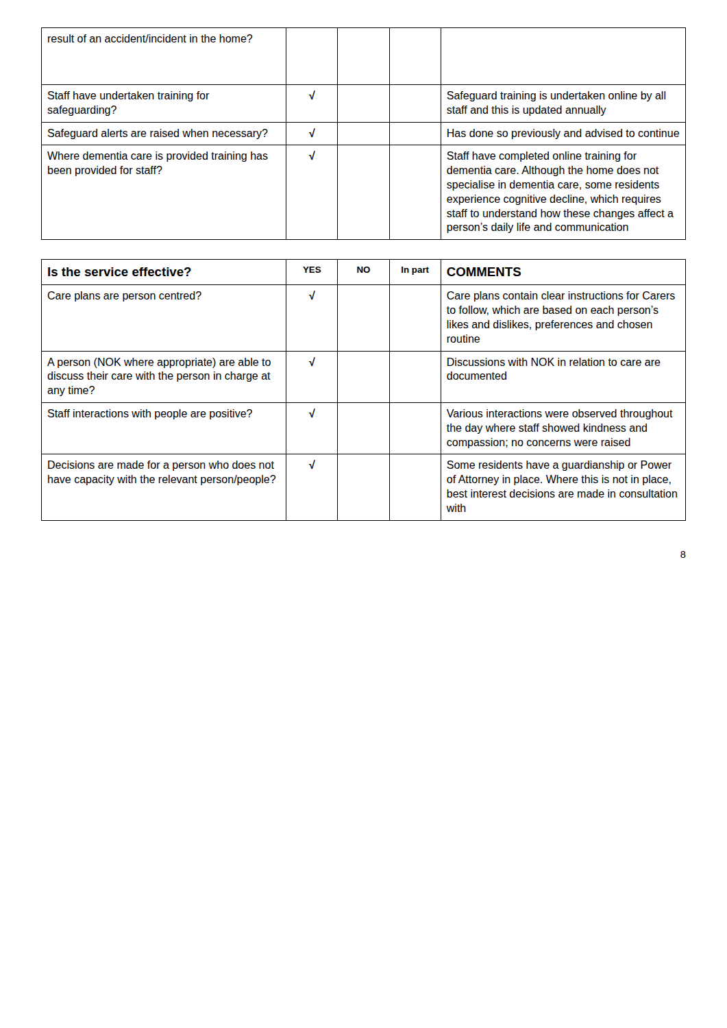| result of an accident/incident in the home? | | | | |
| Staff have undertaken training for safeguarding? | √ | | | Safeguard training is undertaken online by all staff and this is updated annually |
| Safeguard alerts are raised when necessary? | √ | | | Has done so previously and advised to continue |
| Where dementia care is provided training has been provided for staff? | √ | | | Staff have completed online training for dementia care. Although the home does not specialise in dementia care, some residents experience cognitive decline, which requires staff to understand how these changes affect a person’s daily life and communication |
| Is the service effective? | YES | NO | In part | COMMENTS |
| --- | --- | --- | --- | --- |
| Care plans are person centred? | √ | | | Care plans contain clear instructions for Carers to follow, which are based on each person’s likes and dislikes, preferences and chosen routine |
| A person (NOK where appropriate) are able to discuss their care with the person in charge at any time? | √ | | | Discussions with NOK in relation to care are documented |
| Staff interactions with people are positive? | √ | | | Various interactions were observed throughout the day where staff showed kindness and compassion; no concerns were raised |
| Decisions are made for a person who does not have capacity with the relevant person/people? | √ | | | Some residents have a guardianship or Power of Attorney in place. Where this is not in place, best interest decisions are made in consultation with |
8